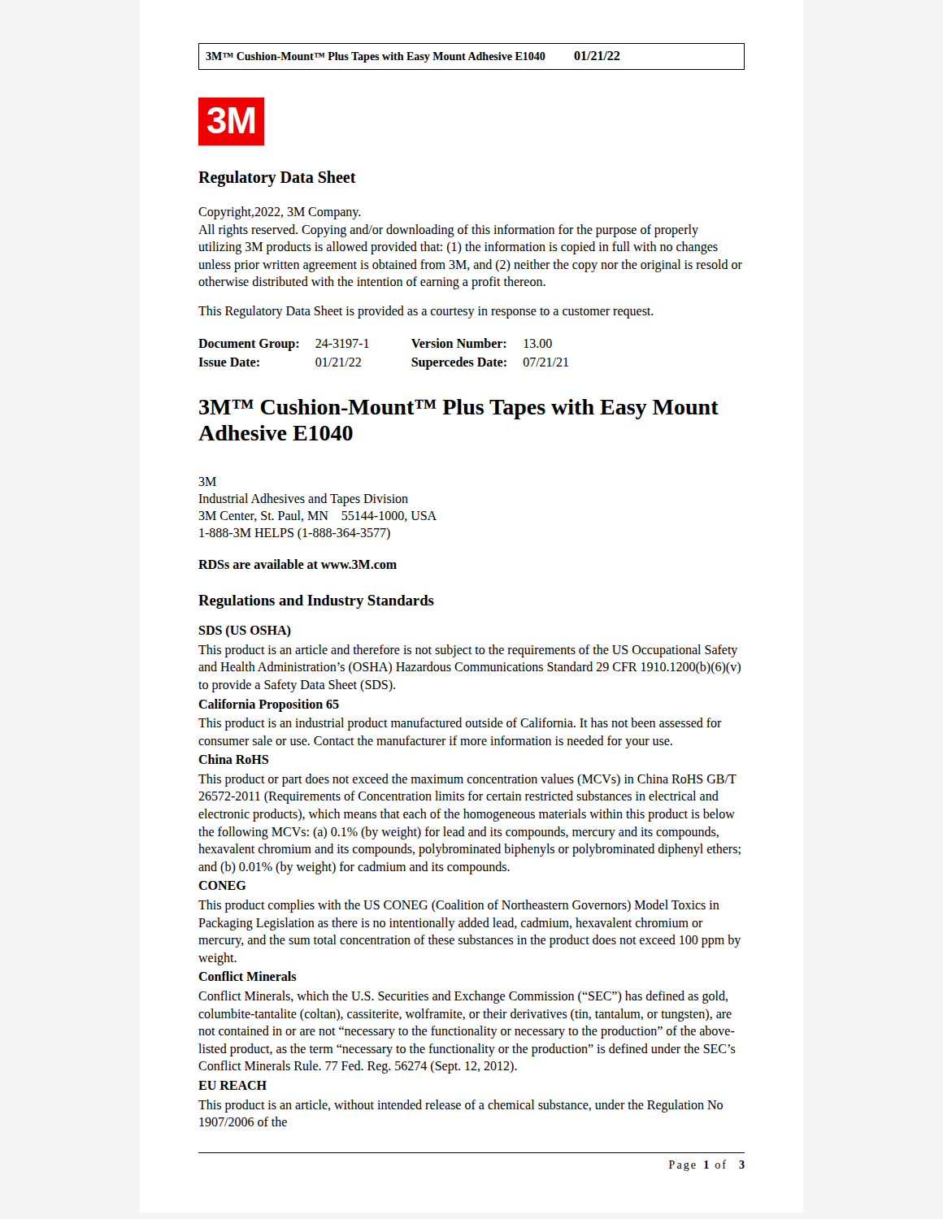3M™ Cushion-Mount™ Plus Tapes with Easy Mount Adhesive E1040 01/21/22
3M
Regulatory Data Sheet
Copyright,2022, 3M Company.
All rights reserved. Copying and/or downloading of this information for the purpose of properly utilizing 3M products is allowed provided that: (1) the information is copied in full with no changes unless prior written agreement is obtained from 3M, and (2) neither the copy nor the original is resold or otherwise distributed with the intention of earning a profit thereon.
This Regulatory Data Sheet is provided as a courtesy in response to a customer request.
| Document Group: | 24-3197-1 | Version Number: | 13.00 |
| Issue Date: | 01/21/22 | Supercedes Date: | 07/21/21 |
3M™ Cushion-Mount™ Plus Tapes with Easy Mount Adhesive E1040
3M
Industrial Adhesives and Tapes Division
3M Center, St. Paul, MN 55144-1000, USA
1-888-3M HELPS (1-888-364-3577)
RDSs are available at www.3M.com
Regulations and Industry Standards
SDS (US OSHA)
This product is an article and therefore is not subject to the requirements of the US Occupational Safety and Health Administration’s (OSHA) Hazardous Communications Standard 29 CFR 1910.1200(b)(6)(v) to provide a Safety Data Sheet (SDS).
California Proposition 65
This product is an industrial product manufactured outside of California. It has not been assessed for consumer sale or use. Contact the manufacturer if more information is needed for your use.
China RoHS
This product or part does not exceed the maximum concentration values (MCVs) in China RoHS GB/T 26572-2011 (Requirements of Concentration limits for certain restricted substances in electrical and electronic products), which means that each of the homogeneous materials within this product is below the following MCVs: (a) 0.1% (by weight) for lead and its compounds, mercury and its compounds, hexavalent chromium and its compounds, polybrominated biphenyls or polybrominated diphenyl ethers; and (b) 0.01% (by weight) for cadmium and its compounds.
CONEG
This product complies with the US CONEG (Coalition of Northeastern Governors) Model Toxics in Packaging Legislation as there is no intentionally added lead, cadmium, hexavalent chromium or mercury, and the sum total concentration of these substances in the product does not exceed 100 ppm by weight.
Conflict Minerals
Conflict Minerals, which the U.S. Securities and Exchange Commission (“SEC”) has defined as gold, columbite-tantalite (coltan), cassiterite, wolframite, or their derivatives (tin, tantalum, or tungsten), are not contained in or are not “necessary to the functionality or necessary to the production” of the above-listed product, as the term “necessary to the functionality or the production” is defined under the SEC’s Conflict Minerals Rule. 77 Fed. Reg. 56274 (Sept. 12, 2012).
EU REACH
This product is an article, without intended release of a chemical substance, under the Regulation No 1907/2006 of the
Page 1 of 3